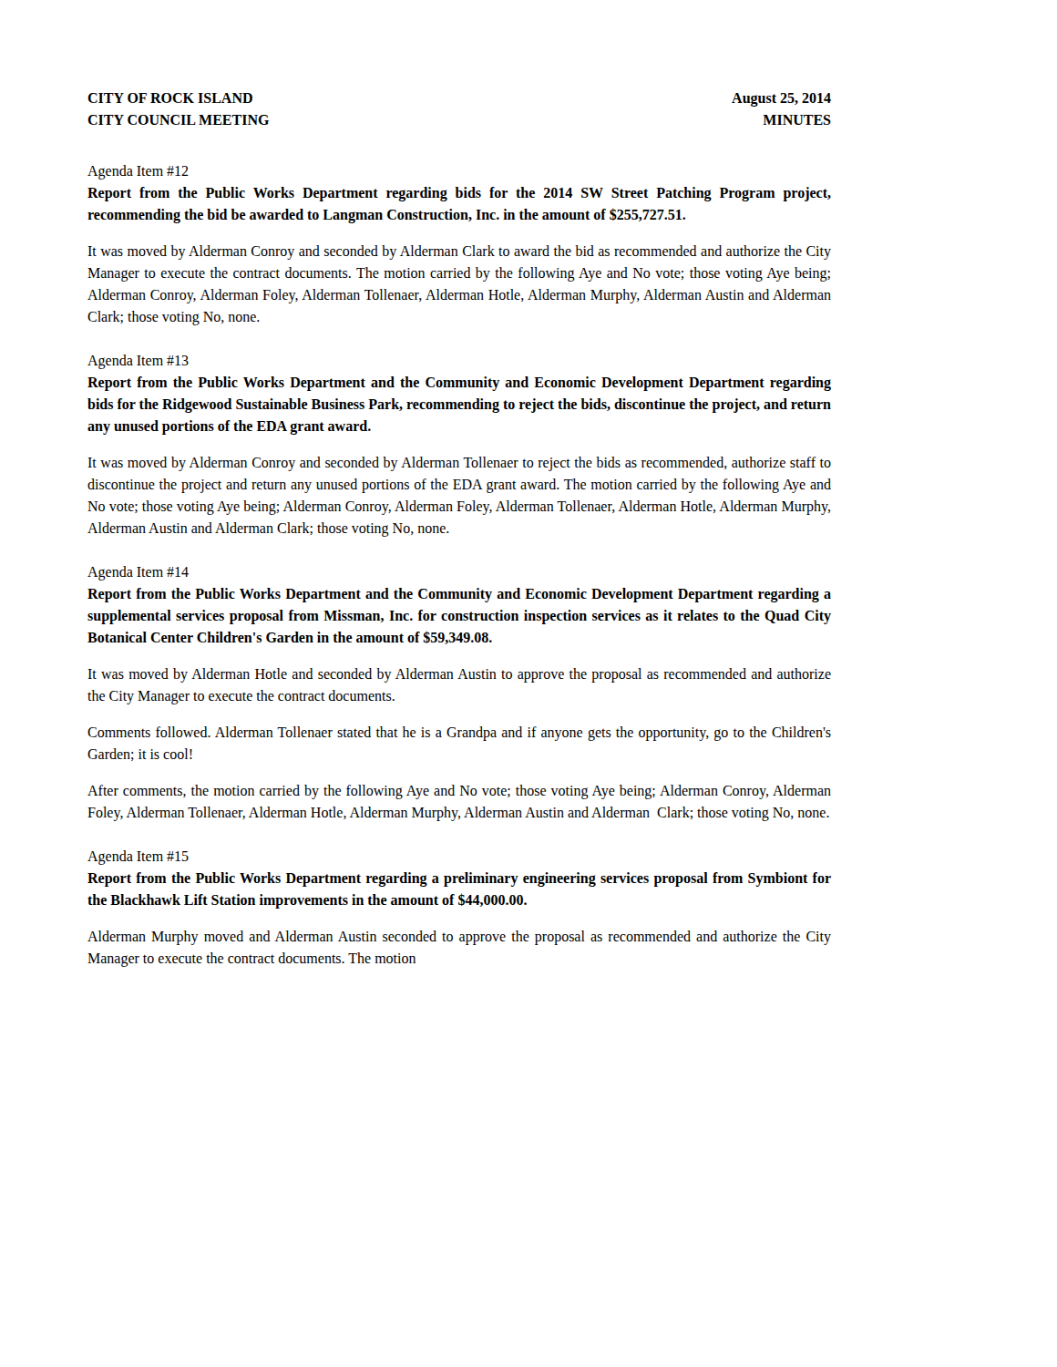CITY OF ROCK ISLAND
CITY COUNCIL MEETING
August 25, 2014
MINUTES
Agenda Item #12
Report from the Public Works Department regarding bids for the 2014 SW Street Patching Program project, recommending the bid be awarded to Langman Construction, Inc. in the amount of $255,727.51.
It was moved by Alderman Conroy and seconded by Alderman Clark to award the bid as recommended and authorize the City Manager to execute the contract documents. The motion carried by the following Aye and No vote; those voting Aye being; Alderman Conroy, Alderman Foley, Alderman Tollenaer, Alderman Hotle, Alderman Murphy, Alderman Austin and Alderman Clark; those voting No, none.
Agenda Item #13
Report from the Public Works Department and the Community and Economic Development Department regarding bids for the Ridgewood Sustainable Business Park, recommending to reject the bids, discontinue the project, and return any unused portions of the EDA grant award.
It was moved by Alderman Conroy and seconded by Alderman Tollenaer to reject the bids as recommended, authorize staff to discontinue the project and return any unused portions of the EDA grant award. The motion carried by the following Aye and No vote; those voting Aye being; Alderman Conroy, Alderman Foley, Alderman Tollenaer, Alderman Hotle, Alderman Murphy, Alderman Austin and Alderman Clark; those voting No, none.
Agenda Item #14
Report from the Public Works Department and the Community and Economic Development Department regarding a supplemental services proposal from Missman, Inc. for construction inspection services as it relates to the Quad City Botanical Center Children's Garden in the amount of $59,349.08.
It was moved by Alderman Hotle and seconded by Alderman Austin to approve the proposal as recommended and authorize the City Manager to execute the contract documents.
Comments followed. Alderman Tollenaer stated that he is a Grandpa and if anyone gets the opportunity, go to the Children's Garden; it is cool!
After comments, the motion carried by the following Aye and No vote; those voting Aye being; Alderman Conroy, Alderman Foley, Alderman Tollenaer, Alderman Hotle, Alderman Murphy, Alderman Austin and Alderman Clark; those voting No, none.
Agenda Item #15
Report from the Public Works Department regarding a preliminary engineering services proposal from Symbiont for the Blackhawk Lift Station improvements in the amount of $44,000.00.
Alderman Murphy moved and Alderman Austin seconded to approve the proposal as recommended and authorize the City Manager to execute the contract documents. The motion